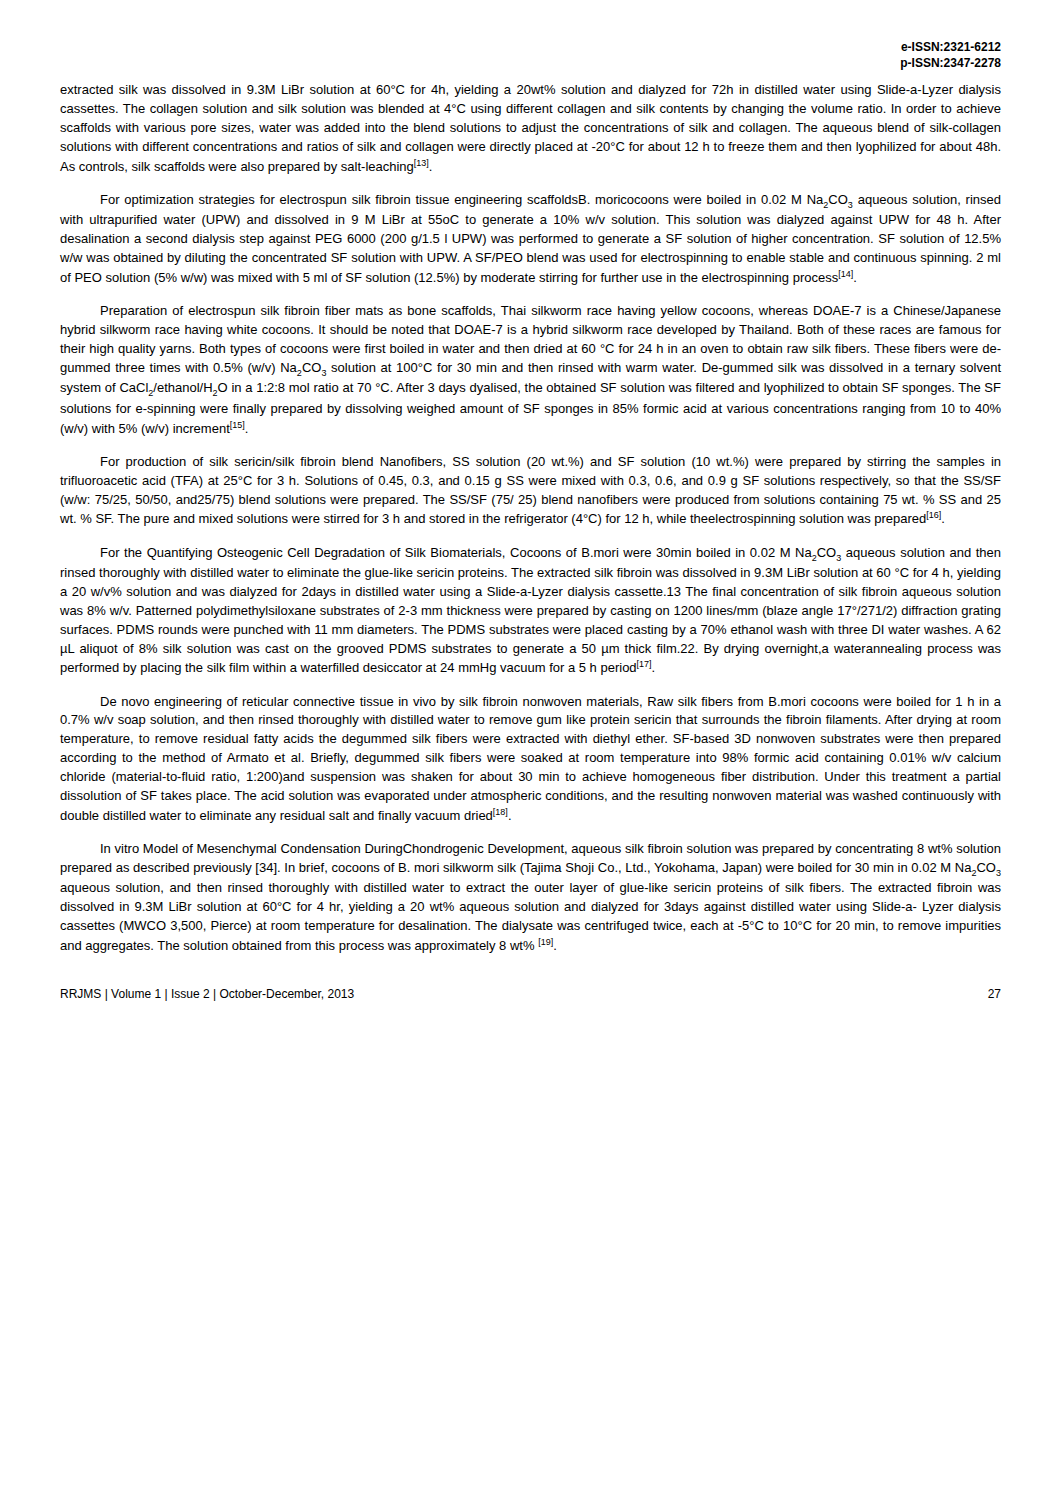e-ISSN:2321-6212
p-ISSN:2347-2278
extracted silk was dissolved in 9.3M LiBr solution at 60°C for 4h, yielding a 20wt% solution and dialyzed for 72h in distilled water using Slide-a-Lyzer dialysis cassettes. The collagen solution and silk solution was blended at 4°C using different collagen and silk contents by changing the volume ratio. In order to achieve scaffolds with various pore sizes, water was added into the blend solutions to adjust the concentrations of silk and collagen. The aqueous blend of silk-collagen solutions with different concentrations and ratios of silk and collagen were directly placed at -20°C for about 12 h to freeze them and then lyophilized for about 48h. As controls, silk scaffolds were also prepared by salt-leaching[13].
For optimization strategies for electrospun silk fibroin tissue engineering scaffoldsB. moricocoons were boiled in 0.02 M Na2CO3 aqueous solution, rinsed with ultrapurified water (UPW) and dissolved in 9 M LiBr at 55oC to generate a 10% w/v solution. This solution was dialyzed against UPW for 48 h. After desalination a second dialysis step against PEG 6000 (200 g/1.5 l UPW) was performed to generate a SF solution of higher concentration. SF solution of 12.5% w/w was obtained by diluting the concentrated SF solution with UPW. A SF/PEO blend was used for electrospinning to enable stable and continuous spinning. 2 ml of PEO solution (5% w/w) was mixed with 5 ml of SF solution (12.5%) by moderate stirring for further use in the electrospinning process[14].
Preparation of electrospun silk fibroin fiber mats as bone scaffolds, Thai silkworm race having yellow cocoons, whereas DOAE-7 is a Chinese/Japanese hybrid silkworm race having white cocoons. It should be noted that DOAE-7 is a hybrid silkworm race developed by Thailand. Both of these races are famous for their high quality yarns. Both types of cocoons were first boiled in water and then dried at 60 °C for 24 h in an oven to obtain raw silk fibers. These fibers were de-gummed three times with 0.5% (w/v) Na2CO3 solution at 100°C for 30 min and then rinsed with warm water. De-gummed silk was dissolved in a ternary solvent system of CaCl2/ethanol/H2O in a 1:2:8 mol ratio at 70 °C. After 3 days dyalised, the obtained SF solution was filtered and lyophilized to obtain SF sponges. The SF solutions for e-spinning were finally prepared by dissolving weighed amount of SF sponges in 85% formic acid at various concentrations ranging from 10 to 40% (w/v) with 5% (w/v) increment[15].
For production of silk sericin/silk fibroin blend Nanofibers, SS solution (20 wt.%) and SF solution (10 wt.%) were prepared by stirring the samples in trifluoroacetic acid (TFA) at 25°C for 3 h. Solutions of 0.45, 0.3, and 0.15 g SS were mixed with 0.3, 0.6, and 0.9 g SF solutions respectively, so that the SS/SF (w/w: 75/25, 50/50, and25/75) blend solutions were prepared. The SS/SF (75/ 25) blend nanofibers were produced from solutions containing 75 wt. % SS and 25 wt. % SF. The pure and mixed solutions were stirred for 3 h and stored in the refrigerator (4°C) for 12 h, while theelectrospinning solution was prepared[16].
For the Quantifying Osteogenic Cell Degradation of Silk Biomaterials, Cocoons of B.mori were 30min boiled in 0.02 M Na2CO3 aqueous solution and then rinsed thoroughly with distilled water to eliminate the glue-like sericin proteins. The extracted silk fibroin was dissolved in 9.3M LiBr solution at 60 °C for 4 h, yielding a 20 w/v% solution and was dialyzed for 2days in distilled water using a Slide-a-Lyzer dialysis cassette.13 The final concentration of silk fibroin aqueous solution was 8% w/v. Patterned polydimethylsiloxane substrates of 2-3 mm thickness were prepared by casting on 1200 lines/mm (blaze angle 17°/271/2) diffraction grating surfaces. PDMS rounds were punched with 11 mm diameters. The PDMS substrates were placed casting by a 70% ethanol wash with three DI water washes. A 62 µL aliquot of 8% silk solution was cast on the grooved PDMS substrates to generate a 50 µm thick film.22. By drying overnight,a waterannealing process was performed by placing the silk film within a waterfilled desiccator at 24 mmHg vacuum for a 5 h period[17].
De novo engineering of reticular connective tissue in vivo by silk fibroin nonwoven materials, Raw silk fibers from B.mori cocoons were boiled for 1 h in a 0.7% w/v soap solution, and then rinsed thoroughly with distilled water to remove gum like protein sericin that surrounds the fibroin filaments. After drying at room temperature, to remove residual fatty acids the degummed silk fibers were extracted with diethyl ether. SF-based 3D nonwoven substrates were then prepared according to the method of Armato et al. Briefly, degummed silk fibers were soaked at room temperature into 98% formic acid containing 0.01% w/v calcium chloride (material-to-fluid ratio, 1:200)and suspension was shaken for about 30 min to achieve homogeneous fiber distribution. Under this treatment a partial dissolution of SF takes place. The acid solution was evaporated under atmospheric conditions, and the resulting nonwoven material was washed continuously with double distilled water to eliminate any residual salt and finally vacuum dried[18].
In vitro Model of Mesenchymal Condensation DuringChondrogenic Development, aqueous silk fibroin solution was prepared by concentrating 8 wt% solution prepared as described previously [34]. In brief, cocoons of B. mori silkworm silk (Tajima Shoji Co., Ltd., Yokohama, Japan) were boiled for 30 min in 0.02 M Na2CO3 aqueous solution, and then rinsed thoroughly with distilled water to extract the outer layer of glue-like sericin proteins of silk fibers. The extracted fibroin was dissolved in 9.3M LiBr solution at 60°C for 4 hr, yielding a 20 wt% aqueous solution and dialyzed for 3days against distilled water using Slide-a- Lyzer dialysis cassettes (MWCO 3,500, Pierce) at room temperature for desalination. The dialysate was centrifuged twice, each at -5°C to 10°C for 20 min, to remove impurities and aggregates. The solution obtained from this process was approximately 8 wt% [19].
RRJMS | Volume 1 | Issue 2 | October-December, 2013 27